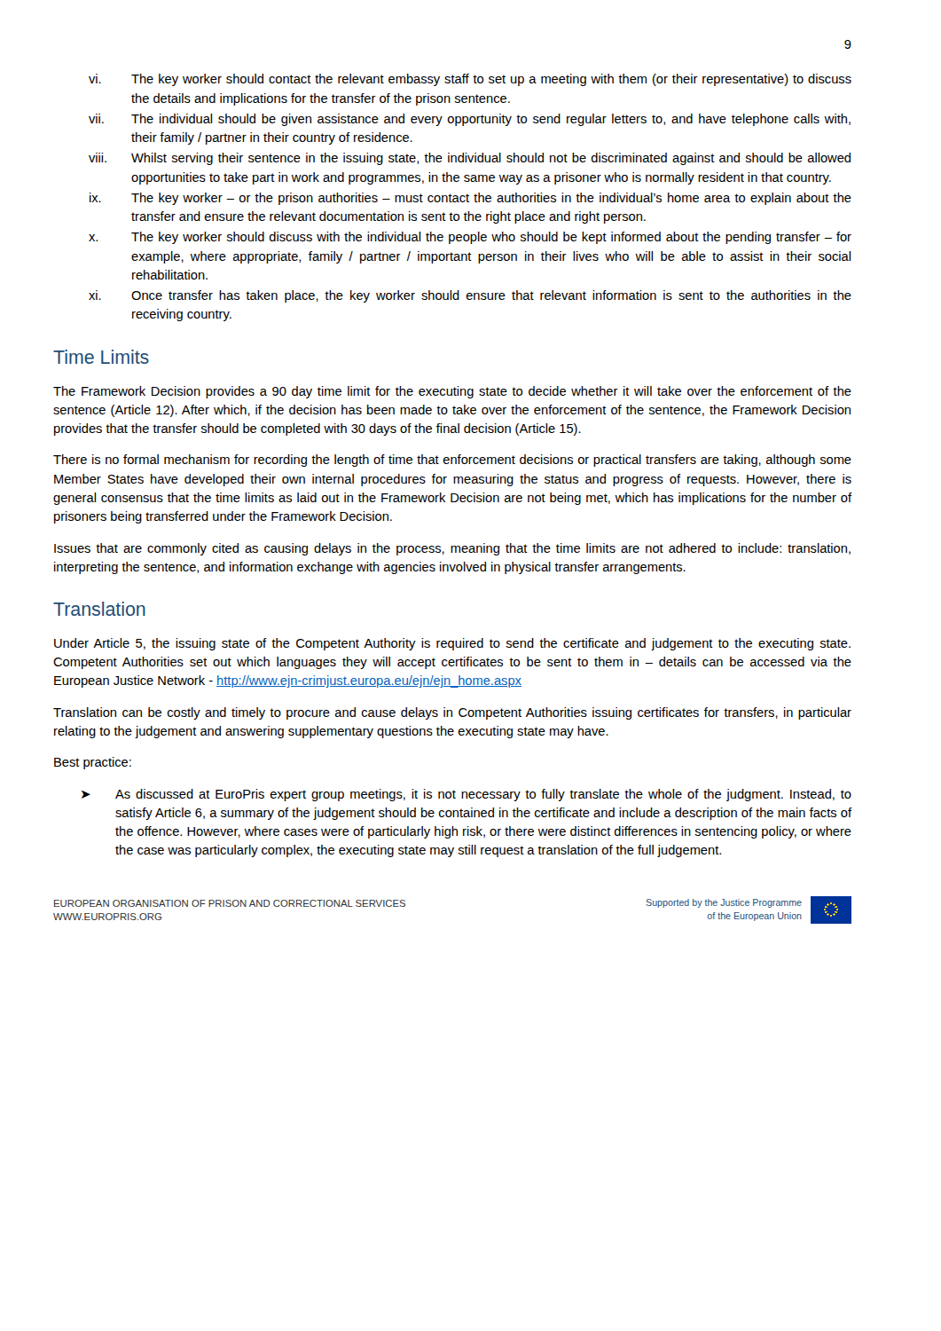9
vi. The key worker should contact the relevant embassy staff to set up a meeting with them (or their representative) to discuss the details and implications for the transfer of the prison sentence.
vii. The individual should be given assistance and every opportunity to send regular letters to, and have telephone calls with, their family / partner in their country of residence.
viii. Whilst serving their sentence in the issuing state, the individual should not be discriminated against and should be allowed opportunities to take part in work and programmes, in the same way as a prisoner who is normally resident in that country.
ix. The key worker – or the prison authorities – must contact the authorities in the individual’s home area to explain about the transfer and ensure the relevant documentation is sent to the right place and right person.
x. The key worker should discuss with the individual the people who should be kept informed about the pending transfer – for example, where appropriate, family / partner / important person in their lives who will be able to assist in their social rehabilitation.
xi. Once transfer has taken place, the key worker should ensure that relevant information is sent to the authorities in the receiving country.
Time Limits
The Framework Decision provides a 90 day time limit for the executing state to decide whether it will take over the enforcement of the sentence (Article 12). After which, if the decision has been made to take over the enforcement of the sentence, the Framework Decision provides that the transfer should be completed with 30 days of the final decision (Article 15).
There is no formal mechanism for recording the length of time that enforcement decisions or practical transfers are taking, although some Member States have developed their own internal procedures for measuring the status and progress of requests. However, there is general consensus that the time limits as laid out in the Framework Decision are not being met, which has implications for the number of prisoners being transferred under the Framework Decision.
Issues that are commonly cited as causing delays in the process, meaning that the time limits are not adhered to include: translation, interpreting the sentence, and information exchange with agencies involved in physical transfer arrangements.
Translation
Under Article 5, the issuing state of the Competent Authority is required to send the certificate and judgement to the executing state. Competent Authorities set out which languages they will accept certificates to be sent to them in – details can be accessed via the European Justice Network - http://www.ejn-crimjust.europa.eu/ejn/ejn_home.aspx
Translation can be costly and timely to procure and cause delays in Competent Authorities issuing certificates for transfers, in particular relating to the judgement and answering supplementary questions the executing state may have.
Best practice:
➤As discussed at EuroPris expert group meetings, it is not necessary to fully translate the whole of the judgment. Instead, to satisfy Article 6, a summary of the judgement should be contained in the certificate and include a description of the main facts of the offence. However, where cases were of particularly high risk, or there were distinct differences in sentencing policy, or where the case was particularly complex, the executing state may still request a translation of the full judgement.
EUROPEAN ORGANISATION OF PRISON AND CORRECTIONAL SERVICES
WWW.EUROPRIS.ORG
Supported by the Justice Programme
of the European Union